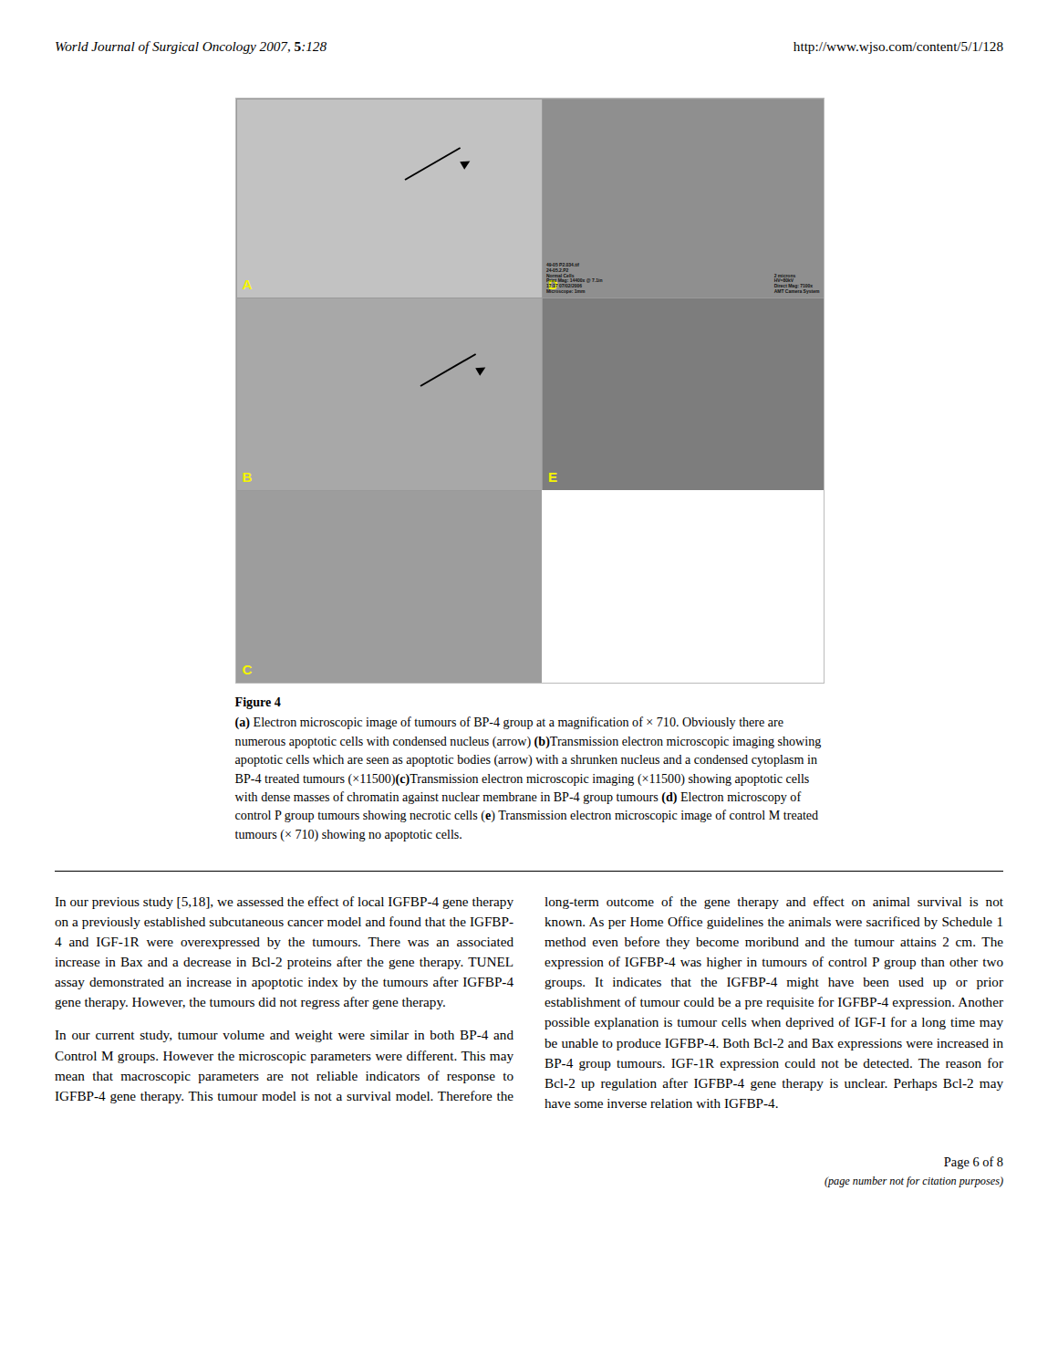World Journal of Surgical Oncology 2007, 5:128
http://www.wjso.com/content/5/1/128
A
B
C
D
49-05 P2.034.tif
24-05.2.P2
Normal Cells
Print Mag: 14400x @ 7.1in
17:17 07/02/2006
Microscope: 1mm
2 microns
HV=80kV
Direct Mag: 7100x
AMT Camera System
E
Figure 4 (a) Electron microscopic image of tumours of BP-4 group at a magnification of × 710. Obviously there are numerous apoptotic cells with condensed nucleus (arrow) (b) Transmission electron microscopic imaging showing apoptotic cells which are seen as apoptotic bodies (arrow) with a shrunken nucleus and a condensed cytoplasm in BP-4 treated tumours (×11500)(c) Transmission electron microscopic imaging (×11500) showing apoptotic cells with dense masses of chromatin against nuclear membrane in BP-4 group tumours (d) Electron microscopy of control P group tumours showing necrotic cells (e) Transmission electron microscopic image of control M treated tumours (× 710) showing no apoptotic cells.
In our previous study [5,18], we assessed the effect of local IGFBP-4 gene therapy on a previously established subcutaneous cancer model and found that the IGFBP-4 and IGF-1R were overexpressed by the tumours. There was an associated increase in Bax and a decrease in Bcl-2 proteins after the gene therapy. TUNEL assay demonstrated an increase in apoptotic index by the tumours after IGFBP-4 gene therapy. However, the tumours did not regress after gene therapy.
In our current study, tumour volume and weight were similar in both BP-4 and Control M groups. However the microscopic parameters were different. This may mean that macroscopic parameters are not reliable indicators of response to IGFBP-4 gene therapy. This tumour model is not a survival model. Therefore the long-term outcome of the gene therapy and effect on animal survival is not known. As per Home Office guidelines the animals were sacrificed by Schedule 1 method even before they become moribund and the tumour attains 2 cm. The expression of IGFBP-4 was higher in tumours of control P group than other two groups. It indicates that the IGFBP-4 might have been used up or prior establishment of tumour could be a pre requisite for IGFBP-4 expression. Another possible explanation is tumour cells when deprived of IGF-I for a long time may be unable to produce IGFBP-4. Both Bcl-2 and Bax expressions were increased in BP-4 group tumours. IGF-1R expression could not be detected. The reason for Bcl-2 up regulation after IGFBP-4 gene therapy is unclear. Perhaps Bcl-2 may have some inverse relation with IGFBP-4.
Page 6 of 8
(page number not for citation purposes)